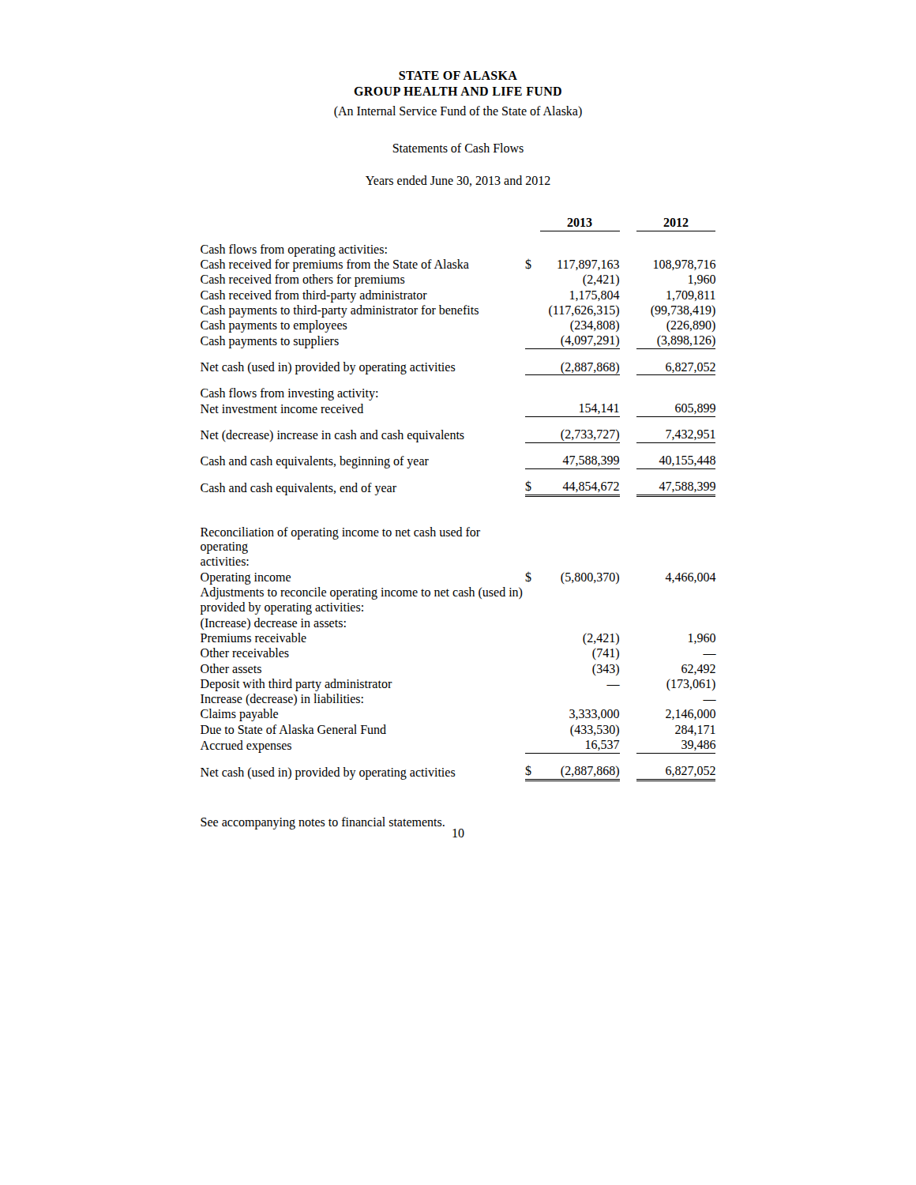STATE OF ALASKA
GROUP HEALTH AND LIFE FUND
(An Internal Service Fund of the State of Alaska)
Statements of Cash Flows
Years ended June 30, 2013 and 2012
| | | 2013 | | 2012 |
| Cash flows from operating activities: | | | | |
| Cash received for premiums from the State of Alaska | $ | 117,897,163 | | 108,978,716 |
| Cash received from others for premiums | | (2,421) | | 1,960 |
| Cash received from third-party administrator | | 1,175,804 | | 1,709,811 |
| Cash payments to third-party administrator for benefits | | (117,626,315) | | (99,738,419) |
| Cash payments to employees | | (234,808) | | (226,890) |
| Cash payments to suppliers | | (4,097,291) | | (3,898,126) |
| Net cash (used in) provided by operating activities | | (2,887,868) | | 6,827,052 |
| Cash flows from investing activity: | | | | |
| Net investment income received | | 154,141 | | 605,899 |
| Net (decrease) increase in cash and cash equivalents | | (2,733,727) | | 7,432,951 |
| Cash and cash equivalents, beginning of year | | 47,588,399 | | 40,155,448 |
| Cash and cash equivalents, end of year | $ | 44,854,672 | | 47,588,399 |
| Reconciliation of operating income to net cash used for operating | | | | |
| activities: | | | | |
| Operating income | $ | (5,800,370) | | 4,466,004 |
| Adjustments to reconcile operating income to net cash (used in) | | | | |
| provided by operating activities: | | | | |
| (Increase) decrease in assets: | | | | |
| Premiums receivable | | (2,421) | | 1,960 |
| Other receivables | | (741) | | — |
| Other assets | | (343) | | 62,492 |
| Deposit with third party administrator | | — | | (173,061) |
| Increase (decrease) in liabilities: | | | | — |
| Claims payable | | 3,333,000 | | 2,146,000 |
| Due to State of Alaska General Fund | | (433,530) | | 284,171 |
| Accrued expenses | | 16,537 | | 39,486 |
| Net cash (used in) provided by operating activities | $ | (2,887,868) | | 6,827,052 |
See accompanying notes to financial statements.
10